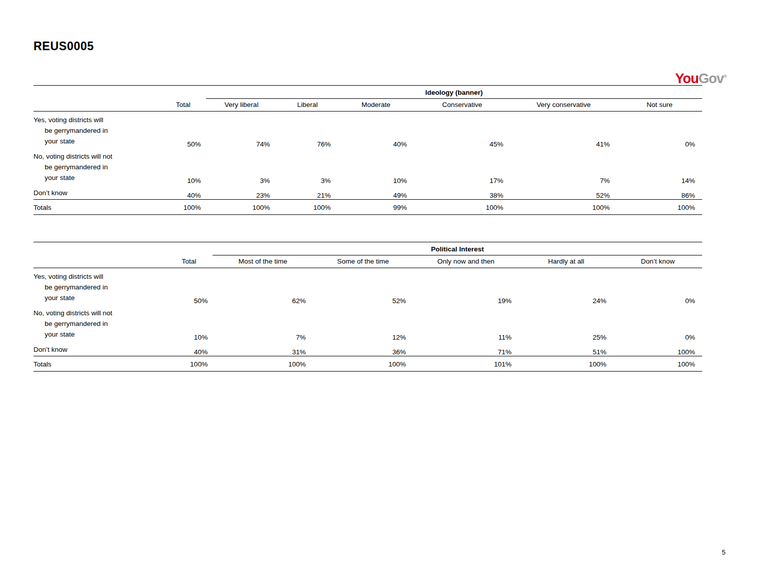REUS0005
You Gov®
| | | Ideology (banner) |
| | Total | Very liberal | Liberal | Moderate | Conservative | Very conservative | Not sure |
| Yes, voting districts will be gerrymandered in your state | 50% | 74% | 76% | 40% | 45% | 41% | 0% |
| No, voting districts will not be gerrymandered in your state | 10% | 3% | 3% | 10% | 17% | 7% | 14% |
| Don’t know | 40% | 23% | 21% | 49% | 38% | 52% | 86% |
| Totals | 100% | 100% | 100% | 99% | 100% | 100% | 100% |
| | | Political Interest |
| | Total | Most of the time | Some of the time | Only now and then | Hardly at all | Don’t know |
| Yes, voting districts will be gerrymandered in your state | 50% | 62% | 52% | 19% | 24% | 0% |
| No, voting districts will not be gerrymandered in your state | 10% | 7% | 12% | 11% | 25% | 0% |
| Don’t know | 40% | 31% | 36% | 71% | 51% | 100% |
| Totals | 100% | 100% | 100% | 101% | 100% | 100% |
5